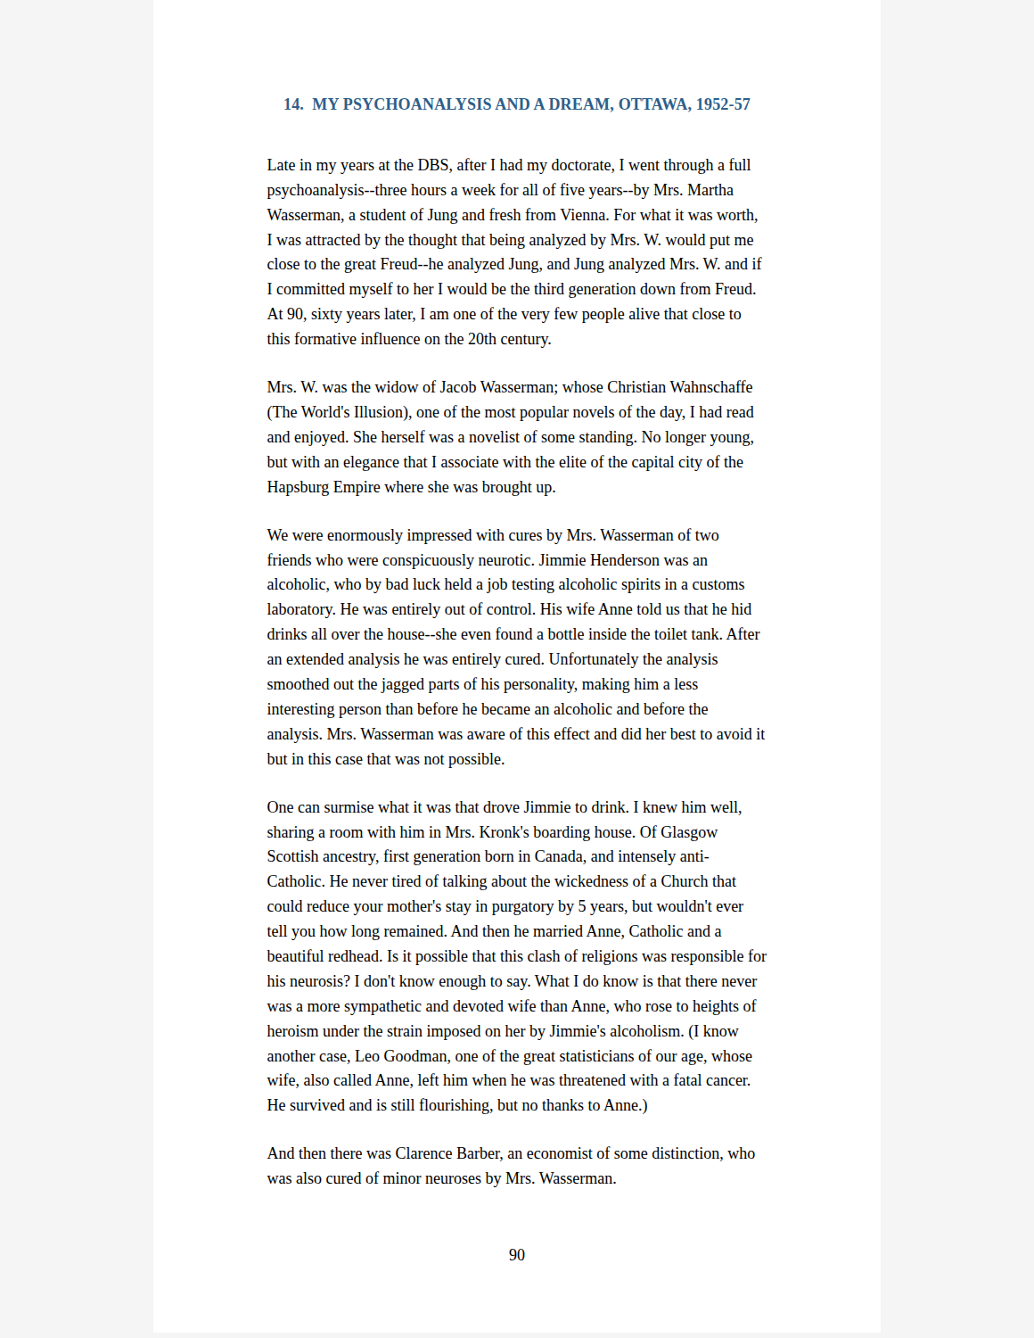14. MY PSYCHOANALYSIS AND A DREAM, OTTAWA, 1952-57
Late in my years at the DBS, after I had my doctorate, I went through a full psychoanalysis--three hours a week for all of five years--by Mrs. Martha Wasserman, a student of Jung and fresh from Vienna. For what it was worth, I was attracted by the thought that being analyzed by Mrs. W. would put me close to the great Freud--he analyzed Jung, and Jung analyzed Mrs. W. and if I committed myself to her I would be the third generation down from Freud. At 90, sixty years later, I am one of the very few people alive that close to this formative influence on the 20th century.
Mrs. W. was the widow of Jacob Wasserman; whose Christian Wahnschaffe (The World's Illusion), one of the most popular novels of the day, I had read and enjoyed. She herself was a novelist of some standing. No longer young, but with an elegance that I associate with the elite of the capital city of the Hapsburg Empire where she was brought up.
We were enormously impressed with cures by Mrs. Wasserman of two friends who were conspicuously neurotic. Jimmie Henderson was an alcoholic, who by bad luck held a job testing alcoholic spirits in a customs laboratory. He was entirely out of control. His wife Anne told us that he hid drinks all over the house--she even found a bottle inside the toilet tank. After an extended analysis he was entirely cured. Unfortunately the analysis smoothed out the jagged parts of his personality, making him a less interesting person than before he became an alcoholic and before the analysis. Mrs. Wasserman was aware of this effect and did her best to avoid it but in this case that was not possible.
One can surmise what it was that drove Jimmie to drink. I knew him well, sharing a room with him in Mrs. Kronk's boarding house. Of Glasgow Scottish ancestry, first generation born in Canada, and intensely anti-Catholic. He never tired of talking about the wickedness of a Church that could reduce your mother's stay in purgatory by 5 years, but wouldn't ever tell you how long remained. And then he married Anne, Catholic and a beautiful redhead. Is it possible that this clash of religions was responsible for his neurosis? I don't know enough to say. What I do know is that there never was a more sympathetic and devoted wife than Anne, who rose to heights of heroism under the strain imposed on her by Jimmie's alcoholism. (I know another case, Leo Goodman, one of the great statisticians of our age, whose wife, also called Anne, left him when he was threatened with a fatal cancer. He survived and is still flourishing, but no thanks to Anne.)
And then there was Clarence Barber, an economist of some distinction, who was also cured of minor neuroses by Mrs. Wasserman.
90